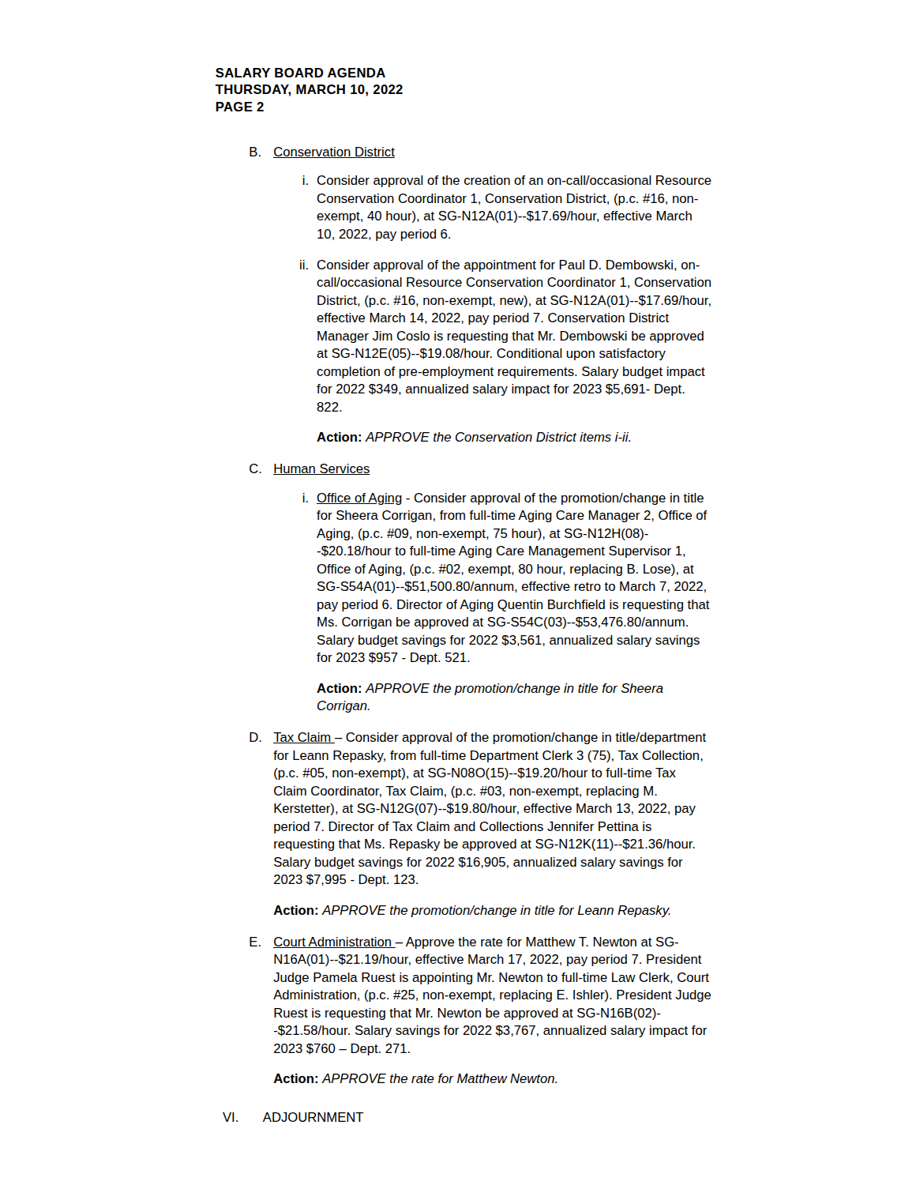SALARY BOARD AGENDA
THURSDAY, MARCH 10, 2022
PAGE 2
B. Conservation District
i. Consider approval of the creation of an on-call/occasional Resource Conservation Coordinator 1, Conservation District, (p.c. #16, non-exempt, 40 hour), at SG-N12A(01)--$17.69/hour, effective March 10, 2022, pay period 6.
ii. Consider approval of the appointment for Paul D. Dembowski, on-call/occasional Resource Conservation Coordinator 1, Conservation District, (p.c. #16, non-exempt, new), at SG-N12A(01)--$17.69/hour, effective March 14, 2022, pay period 7. Conservation District Manager Jim Coslo is requesting that Mr. Dembowski be approved at SG-N12E(05)--$19.08/hour. Conditional upon satisfactory completion of pre-employment requirements. Salary budget impact for 2022 $349, annualized salary impact for 2023 $5,691- Dept. 822.
Action: APPROVE the Conservation District items i-ii.
C. Human Services
i. Office of Aging - Consider approval of the promotion/change in title for Sheera Corrigan, from full-time Aging Care Manager 2, Office of Aging, (p.c. #09, non-exempt, 75 hour), at SG-N12H(08)--$20.18/hour to full-time Aging Care Management Supervisor 1, Office of Aging, (p.c. #02, exempt, 80 hour, replacing B. Lose), at SG-S54A(01)--$51,500.80/annum, effective retro to March 7, 2022, pay period 6. Director of Aging Quentin Burchfield is requesting that Ms. Corrigan be approved at SG-S54C(03)--$53,476.80/annum. Salary budget savings for 2022 $3,561, annualized salary savings for 2023 $957 - Dept. 521.
Action: APPROVE the promotion/change in title for Sheera Corrigan.
D. Tax Claim – Consider approval of the promotion/change in title/department for Leann Repasky, from full-time Department Clerk 3 (75), Tax Collection, (p.c. #05, non-exempt), at SG-N08O(15)--$19.20/hour to full-time Tax Claim Coordinator, Tax Claim, (p.c. #03, non-exempt, replacing M. Kerstetter), at SG-N12G(07)--$19.80/hour, effective March 13, 2022, pay period 7. Director of Tax Claim and Collections Jennifer Pettina is requesting that Ms. Repasky be approved at SG-N12K(11)--$21.36/hour. Salary budget savings for 2022 $16,905, annualized salary savings for 2023 $7,995 - Dept. 123.
Action: APPROVE the promotion/change in title for Leann Repasky.
E. Court Administration – Approve the rate for Matthew T. Newton at SG-N16A(01)--$21.19/hour, effective March 17, 2022, pay period 7. President Judge Pamela Ruest is appointing Mr. Newton to full-time Law Clerk, Court Administration, (p.c. #25, non-exempt, replacing E. Ishler). President Judge Ruest is requesting that Mr. Newton be approved at SG-N16B(02)--$21.58/hour. Salary savings for 2022 $3,767, annualized salary impact for 2023 $760 – Dept. 271.
Action: APPROVE the rate for Matthew Newton.
VI. ADJOURNMENT